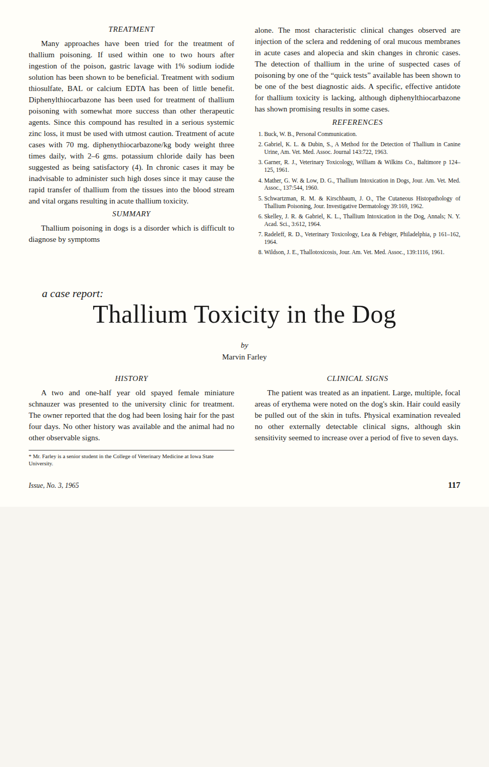TREATMENT
Many approaches have been tried for the treatment of thallium poisoning. If used within one to two hours after ingestion of the poison, gastric lavage with 1% sodium iodide solution has been shown to be beneficial. Treatment with sodium thiosulfate, BAL or calcium EDTA has been of little benefit. Diphenylthiocarbazone has been used for treatment of thallium poisoning with somewhat more success than other therapeutic agents. Since this compound has resulted in a serious systemic zinc loss, it must be used with utmost caution. Treatment of acute cases with 70 mg. diphenythiocarbazone/kg body weight three times daily, with 2–6 gms. potassium chloride daily has been suggested as being satisfactory (4). In chronic cases it may be inadvisable to administer such high doses since it may cause the rapid transfer of thallium from the tissues into the blood stream and vital organs resulting in acute thallium toxicity.
SUMMARY
Thallium poisoning in dogs is a disorder which is difficult to diagnose by symptoms
alone. The most characteristic clinical changes observed are injection of the sclera and reddening of oral mucous membranes in acute cases and alopecia and skin changes in chronic cases. The detection of thallium in the urine of suspected cases of poisoning by one of the “quick tests” available has been shown to be one of the best diagnostic aids. A specific, effective antidote for thallium toxicity is lacking, although diphenylthiocarbazone has shown promising results in some cases.
REFERENCES
Buck, W. B., Personal Communication.
Gabriel, K. L. & Dubin, S., A Method for the Detection of Thallium in Canine Urine, Am. Vet. Med. Assoc. Journal 143:722, 1963.
Garner, R. J., Veterinary Toxicology, William & Wilkins Co., Baltimore p 124–125, 1961.
Mather, G. W. & Low, D. G., Thallium Intoxication in Dogs, Jour. Am. Vet. Med. Assoc., 137:544, 1960.
Schwartzman, R. M. & Kirschbaum, J. O., The Cutaneous Histopathology of Thallium Poisoning, Jour. Investigative Dermatology 39:169, 1962.
Skelley, J. R. & Gabriel, K. L., Thallium Intoxication in the Dog, Annals; N. Y. Acad. Sci., 3:612, 1964.
Radeleff, R. D., Veterinary Toxicology, Lea & Febiger, Philadelphia, p 161–162, 1964.
Wildson, J. E., Thallotoxicosis, Jour. Am. Vet. Med. Assoc., 139:1116, 1961.
a case report:
Thallium Toxicity in the Dog
by Marvin Farley
HISTORY
A two and one-half year old spayed female miniature schnauzer was presented to the university clinic for treatment. The owner reported that the dog had been losing hair for the past four days. No other history was available and the animal had no other observable signs.
* Mr. Farley is a senior student in the College of Veterinary Medicine at Iowa State University.
CLINICAL SIGNS
The patient was treated as an inpatient. Large, multiple, focal areas of erythema were noted on the dog's skin. Hair could easily be pulled out of the skin in tufts. Physical examination revealed no other externally detectable clinical signs, although skin sensitivity seemed to increase over a period of five to seven days.
Issue, No. 3, 1965 117